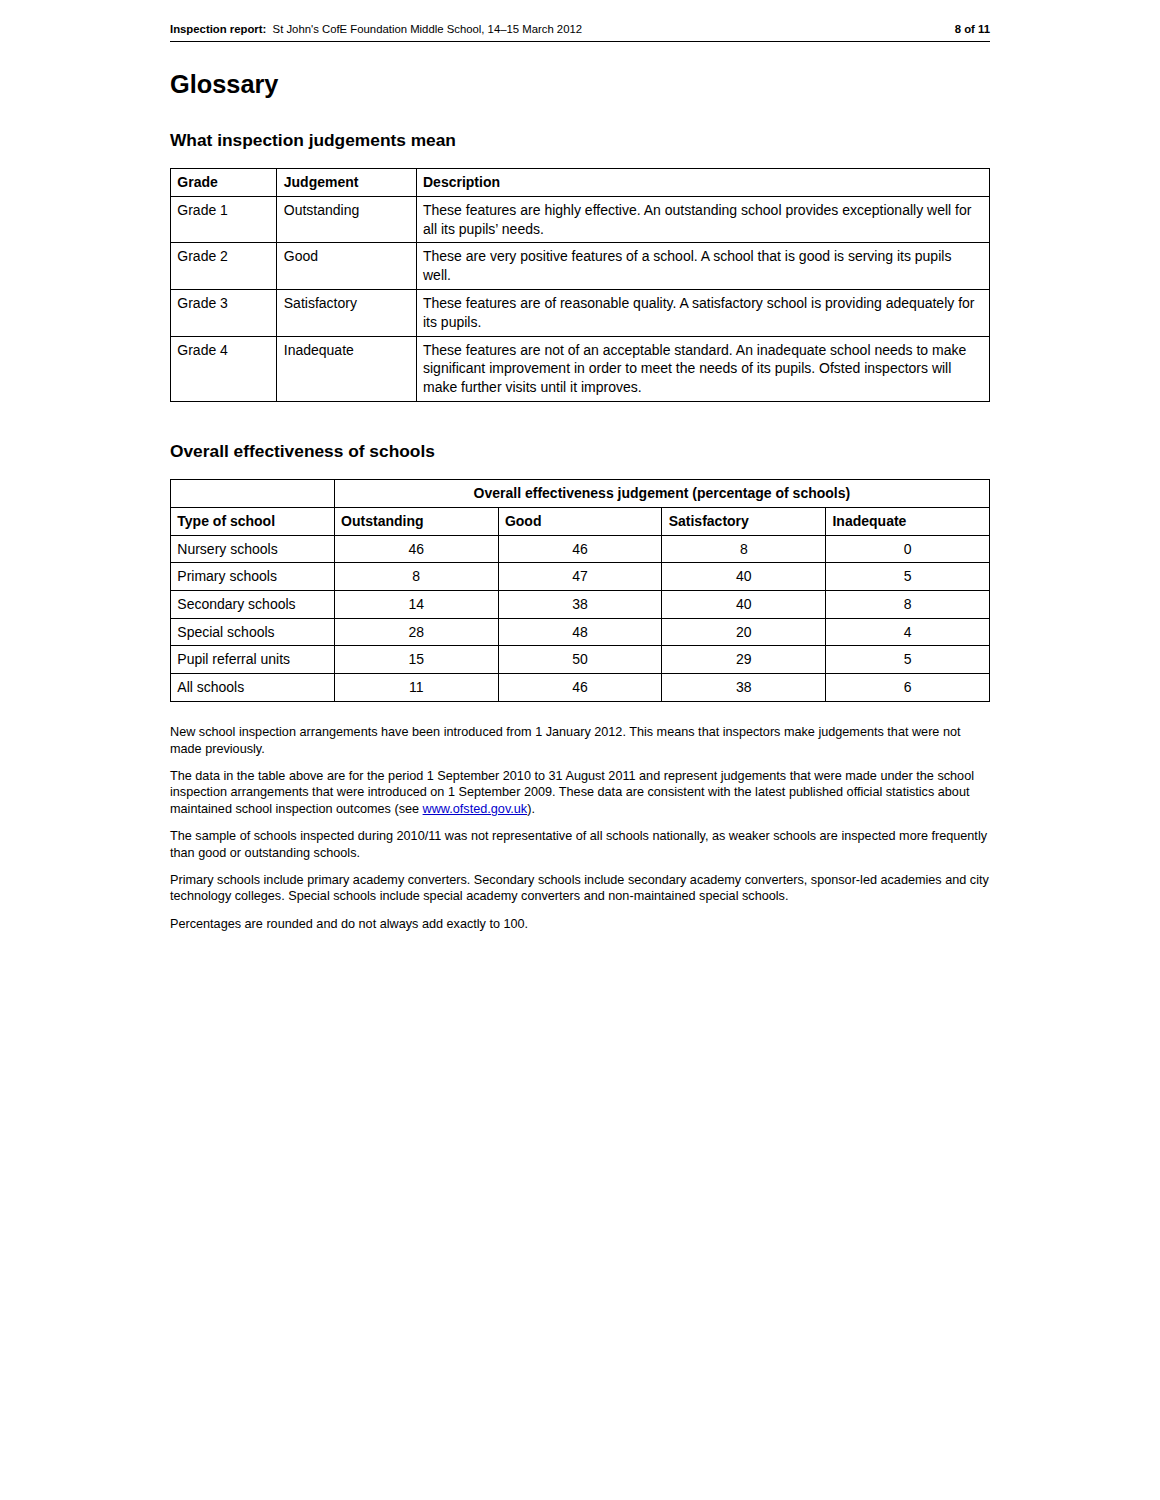Inspection report: St John's CofE Foundation Middle School, 14–15 March 2012
8 of 11
Glossary
What inspection judgements mean
| Grade | Judgement | Description |
| --- | --- | --- |
| Grade 1 | Outstanding | These features are highly effective. An outstanding school provides exceptionally well for all its pupils’ needs. |
| Grade 2 | Good | These are very positive features of a school. A school that is good is serving its pupils well. |
| Grade 3 | Satisfactory | These features are of reasonable quality. A satisfactory school is providing adequately for its pupils. |
| Grade 4 | Inadequate | These features are not of an acceptable standard. An inadequate school needs to make significant improvement in order to meet the needs of its pupils. Ofsted inspectors will make further visits until it improves. |
Overall effectiveness of schools
| | Overall effectiveness judgement (percentage of schools) |
| --- | --- |
| Type of school | Outstanding | Good | Satisfactory | Inadequate |
| Nursery schools | 46 | 46 | 8 | 0 |
| Primary schools | 8 | 47 | 40 | 5 |
| Secondary schools | 14 | 38 | 40 | 8 |
| Special schools | 28 | 48 | 20 | 4 |
| Pupil referral units | 15 | 50 | 29 | 5 |
| All schools | 11 | 46 | 38 | 6 |
New school inspection arrangements have been introduced from 1 January 2012. This means that inspectors make judgements that were not made previously.
The data in the table above are for the period 1 September 2010 to 31 August 2011 and represent judgements that were made under the school inspection arrangements that were introduced on 1 September 2009. These data are consistent with the latest published official statistics about maintained school inspection outcomes (see www.ofsted.gov.uk).
The sample of schools inspected during 2010/11 was not representative of all schools nationally, as weaker schools are inspected more frequently than good or outstanding schools.
Primary schools include primary academy converters. Secondary schools include secondary academy converters, sponsor-led academies and city technology colleges. Special schools include special academy converters and non-maintained special schools.
Percentages are rounded and do not always add exactly to 100.